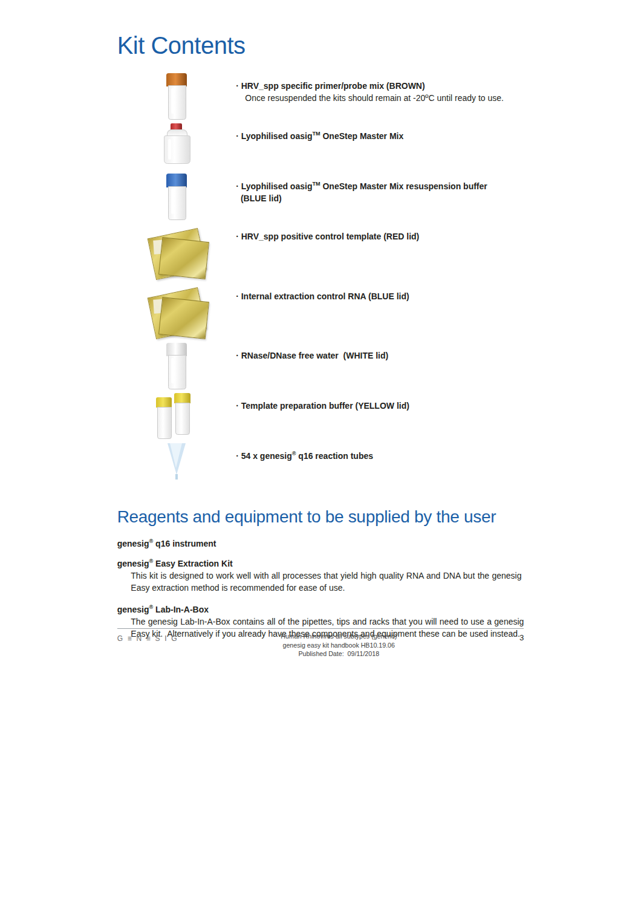Kit Contents
· HRV_spp specific primer/probe mix (BROWN) Once resuspended the kits should remain at -20ºC until ready to use.
· Lyophilised oasigTM OneStep Master Mix
· Lyophilised oasigTM OneStep Master Mix resuspension buffer
(BLUE lid)
· HRV_spp positive control template (RED lid)
· Internal extraction control RNA (BLUE lid)
· RNase/DNase free water (WHITE lid)
· Template preparation buffer (YELLOW lid)
· 54 x genesig® q16 reaction tubes
Reagents and equipment to be supplied by the user
genesig® q16 instrument
genesig® Easy Extraction Kit
This kit is designed to work well with all processes that yield high quality RNA and DNA but the genesig Easy extraction method is recommended for ease of use.
genesig® Lab-In-A-Box
The genesig Lab-In-A-Box contains all of the pipettes, tips and racks that you will need to use a genesig Easy kit. Alternatively if you already have these components and equipment these can be used instead.
G ≡ N ≡ S I G
Human Rhinovirus all subtypes (generic)
genesig easy kit handbook HB10.19.06
Published Date: 09/11/2018
3